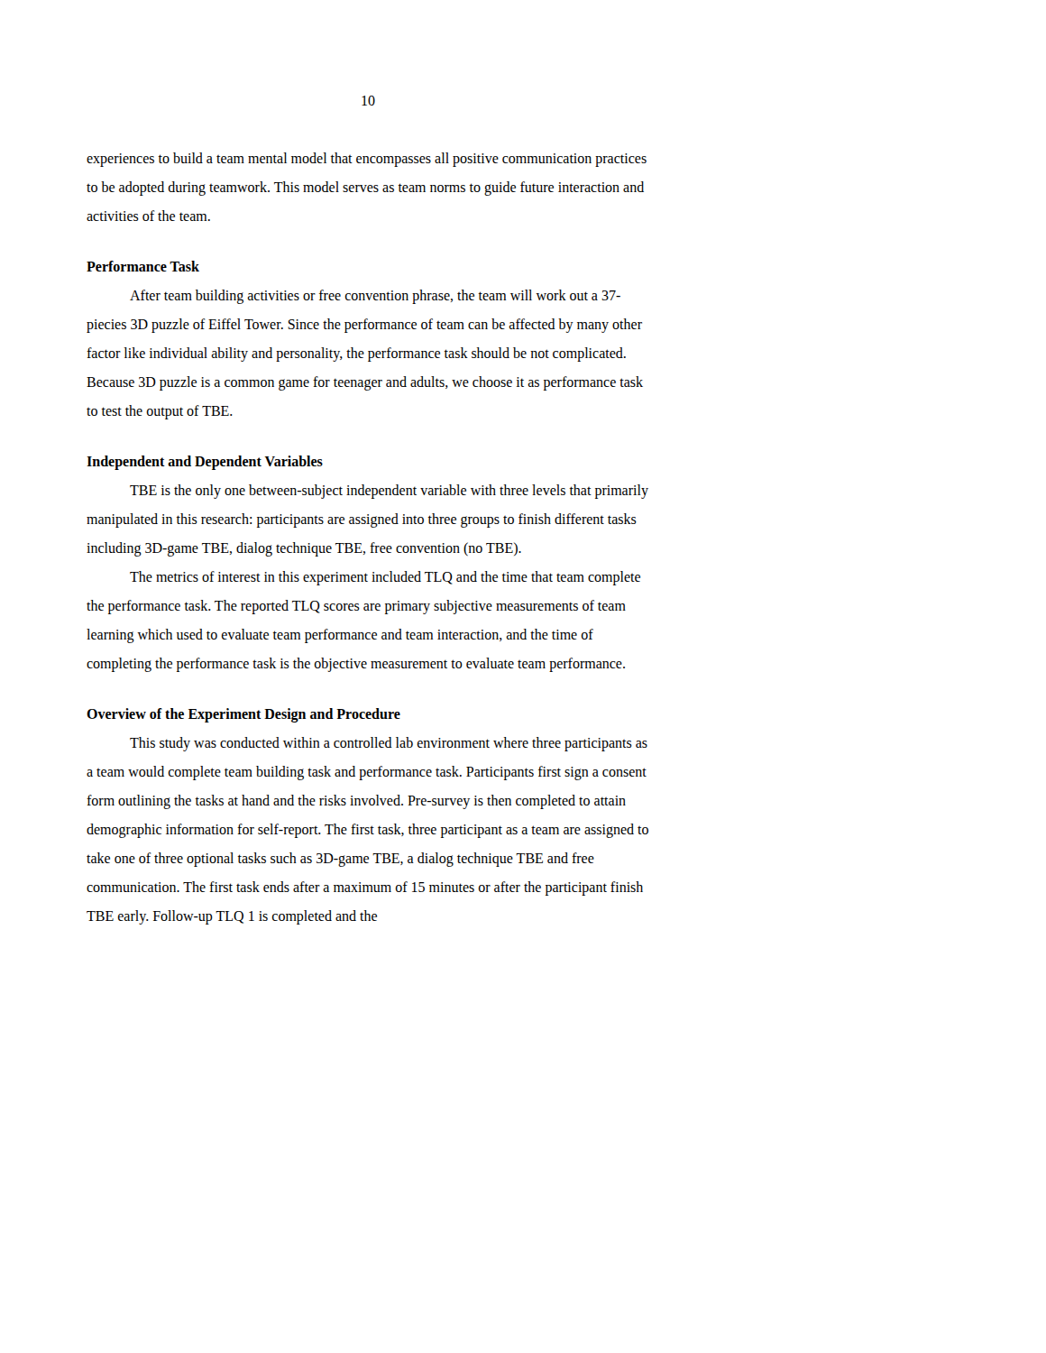10
experiences to build a team mental model that encompasses all positive communication practices to be adopted during teamwork. This model serves as team norms to guide future interaction and activities of the team.
Performance Task
After team building activities or free convention phrase, the team will work out a 37-piecies 3D puzzle of Eiffel Tower. Since the performance of team can be affected by many other factor like individual ability and personality, the performance task should be not complicated. Because 3D puzzle is a common game for teenager and adults, we choose it as performance task to test the output of TBE.
Independent and Dependent Variables
TBE is the only one between-subject independent variable with three levels that primarily manipulated in this research: participants are assigned into three groups to finish different tasks including 3D-game TBE, dialog technique TBE, free convention (no TBE).
The metrics of interest in this experiment included TLQ and the time that team complete the performance task. The reported TLQ scores are primary subjective measurements of team learning which used to evaluate team performance and team interaction, and the time of completing the performance task is the objective measurement to evaluate team performance.
Overview of the Experiment Design and Procedure
This study was conducted within a controlled lab environment where three participants as a team would complete team building task and performance task. Participants first sign a consent form outlining the tasks at hand and the risks involved. Pre-survey is then completed to attain demographic information for self-report. The first task, three participant as a team are assigned to take one of three optional tasks such as 3D-game TBE, a dialog technique TBE and free communication. The first task ends after a maximum of 15 minutes or after the participant finish TBE early. Follow-up TLQ 1 is completed and the